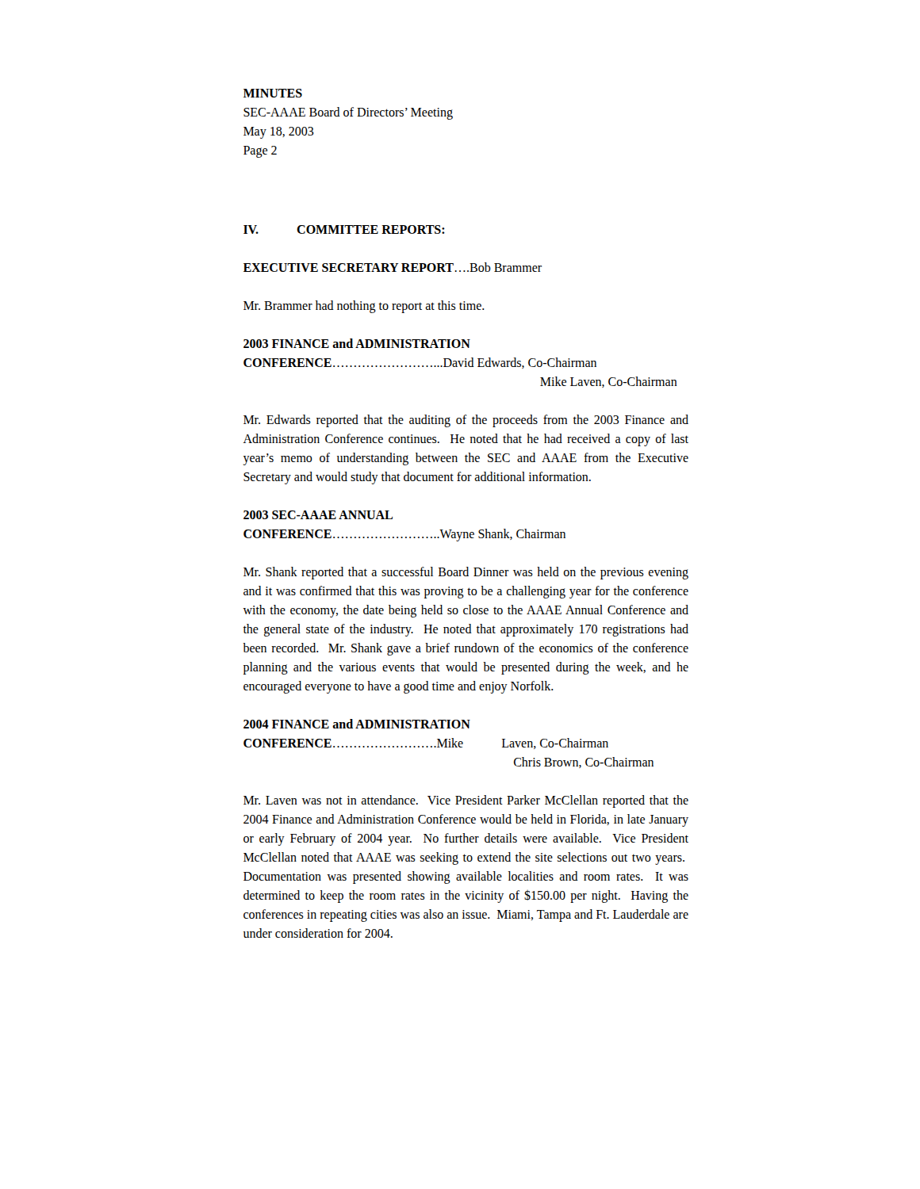MINUTES
SEC-AAAE Board of Directors’ Meeting
May 18, 2003
Page 2
IV. COMMITTEE REPORTS:
EXECUTIVE SECRETARY REPORT….Bob Brammer
Mr. Brammer had nothing to report at this time.
2003 FINANCE and ADMINISTRATION
CONFERENCE……………………...David Edwards, Co-Chairman
Mike Laven, Co-Chairman
Mr. Edwards reported that the auditing of the proceeds from the 2003 Finance and Administration Conference continues. He noted that he had received a copy of last year’s memo of understanding between the SEC and AAAE from the Executive Secretary and would study that document for additional information.
2003 SEC-AAAE ANNUAL
CONFERENCE……………………..Wayne Shank, Chairman
Mr. Shank reported that a successful Board Dinner was held on the previous evening and it was confirmed that this was proving to be a challenging year for the conference with the economy, the date being held so close to the AAAE Annual Conference and the general state of the industry. He noted that approximately 170 registrations had been recorded. Mr. Shank gave a brief rundown of the economics of the conference planning and the various events that would be presented during the week, and he encouraged everyone to have a good time and enjoy Norfolk.
2004 FINANCE and ADMINISTRATION
CONFERENCE…………………….Mike Laven, Co-Chairman
Chris Brown, Co-Chairman
Mr. Laven was not in attendance. Vice President Parker McClellan reported that the 2004 Finance and Administration Conference would be held in Florida, in late January or early February of 2004 year. No further details were available. Vice President McClellan noted that AAAE was seeking to extend the site selections out two years. Documentation was presented showing available localities and room rates. It was determined to keep the room rates in the vicinity of $150.00 per night. Having the conferences in repeating cities was also an issue. Miami, Tampa and Ft. Lauderdale are under consideration for 2004.